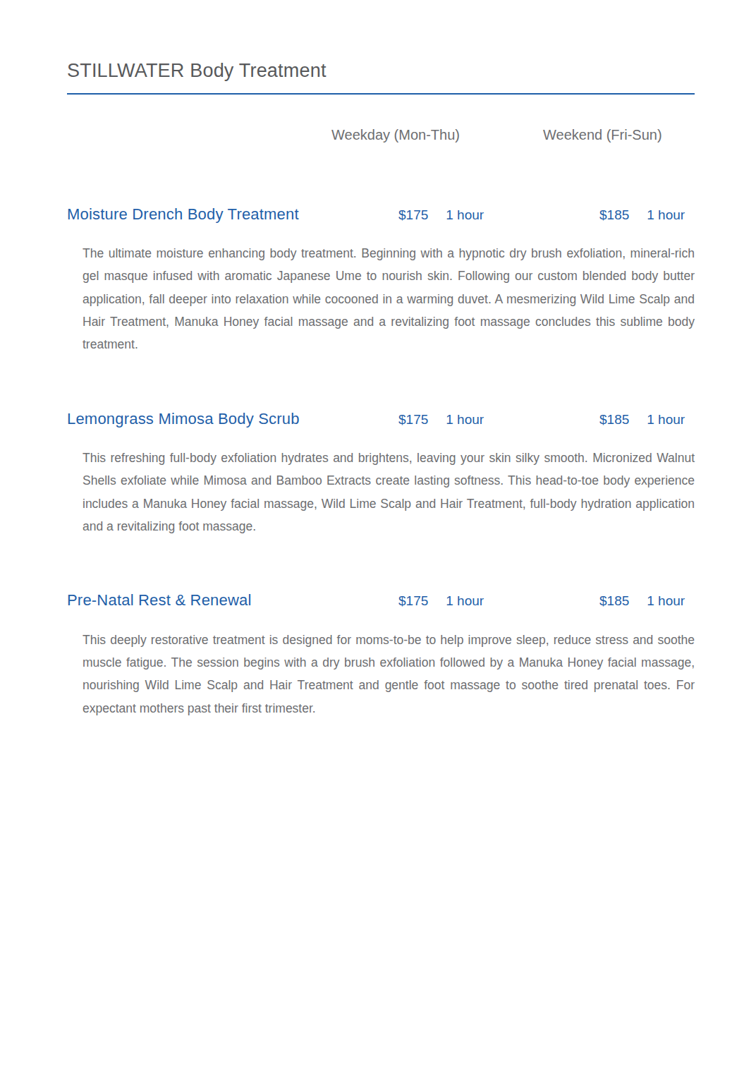STILLWATER Body Treatment
Weekday (Mon-Thu)
Weekend (Fri-Sun)
Moisture Drench Body Treatment
$175 1 hour
$185 1 hour
The ultimate moisture enhancing body treatment. Beginning with a hypnotic dry brush exfoliation, mineral-rich gel masque infused with aromatic Japanese Ume to nourish skin. Following our custom blended body butter application, fall deeper into relaxation while cocooned in a warming duvet. A mesmerizing Wild Lime Scalp and Hair Treatment, Manuka Honey facial massage and a revitalizing foot massage concludes this sublime body treatment.
Lemongrass Mimosa Body Scrub
$175 1 hour
$185 1 hour
This refreshing full-body exfoliation hydrates and brightens, leaving your skin silky smooth. Micronized Walnut Shells exfoliate while Mimosa and Bamboo Extracts create lasting softness. This head-to-toe body experience includes a Manuka Honey facial massage, Wild Lime Scalp and Hair Treatment, full-body hydration application and a revitalizing foot massage.
Pre-Natal Rest & Renewal
$175 1 hour
$185 1 hour
This deeply restorative treatment is designed for moms-to-be to help improve sleep, reduce stress and soothe muscle fatigue. The session begins with a dry brush exfoliation followed by a Manuka Honey facial massage, nourishing Wild Lime Scalp and Hair Treatment and gentle foot massage to soothe tired prenatal toes. For expectant mothers past their first trimester.